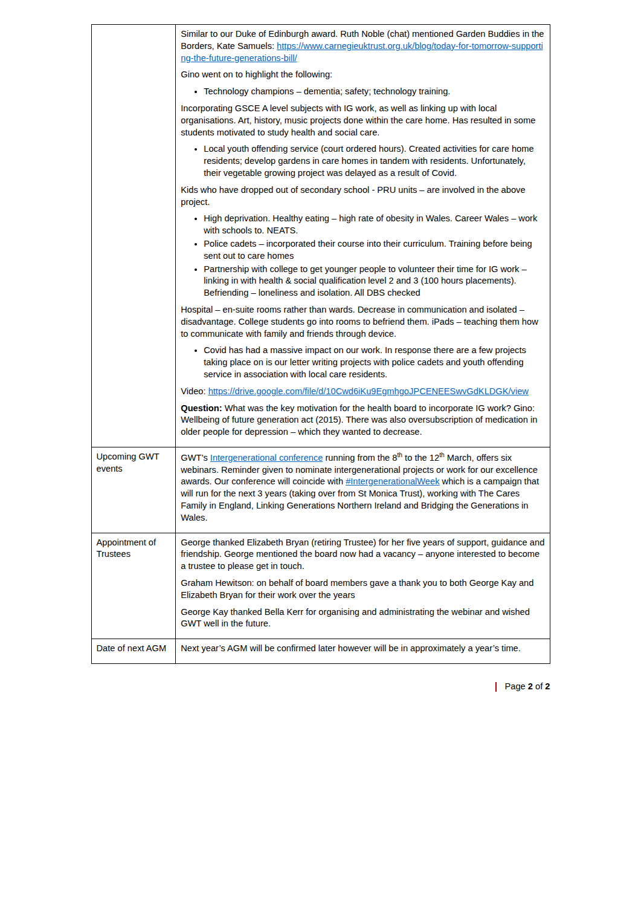| | Similar to our Duke of Edinburgh award. Ruth Noble (chat) mentioned Garden Buddies in the Borders, Kate Samuels: https://www.carnegieuktrust.org.uk/blog/today-for-tomorrow-supporting-the-future-generations-bill/ Gino went on to highlight the following: Technology champions – dementia; safety; technology training. Incorporating GSCE A level subjects with IG work, as well as linking up with local organisations. Art, history, music projects done within the care home. Has resulted in some students motivated to study health and social care. Local youth offending service (court ordered hours). Created activities for care home residents; develop gardens in care homes in tandem with residents. Unfortunately, their vegetable growing project was delayed as a result of Covid. Kids who have dropped out of secondary school - PRU units – are involved in the above project. High deprivation. Healthy eating – high rate of obesity in Wales. Career Wales – work with schools to. NEATS. Police cadets – incorporated their course into their curriculum. Training before being sent out to care homes Partnership with college to get younger people to volunteer their time for IG work – linking in with health & social qualification level 2 and 3 (100 hours placements). Befriending – loneliness and isolation. All DBS checked Hospital – en-suite rooms rather than wards. Decrease in communication and isolated – disadvantage. College students go into rooms to befriend them. iPads – teaching them how to communicate with family and friends through device. Covid has had a massive impact on our work. In response there are a few projects taking place on is our letter writing projects with police cadets and youth offending service in association with local care residents. Video: https://drive.google.com/file/d/10Cwd6iKu9EgmhgoJPCENEESwvGdKLDGK/view Question: What was the key motivation for the health board to incorporate IG work? Gino: Wellbeing of future generation act (2015). There was also oversubscription of medication in older people for depression – which they wanted to decrease. |
| Upcoming GWT events | GWT’s Intergenerational conference running from the 8 th to the 12 th March, offers six webinars. Reminder given to nominate intergenerational projects or work for our excellence awards. Our conference will coincide with #IntergenerationalWeek which is a campaign that will run for the next 3 years (taking over from St Monica Trust), working with The Cares Family in England, Linking Generations Northern Ireland and Bridging the Generations in Wales. |
| Appointment of Trustees | George thanked Elizabeth Bryan (retiring Trustee) for her five years of support, guidance and friendship. George mentioned the board now had a vacancy – anyone interested to become a trustee to please get in touch. Graham Hewitson: on behalf of board members gave a thank you to both George Kay and Elizabeth Bryan for their work over the years George Kay thanked Bella Kerr for organising and administrating the webinar and wished GWT well in the future. |
| Date of next AGM | Next year’s AGM will be confirmed later however will be in approximately a year’s time. |
Page 2 of 2